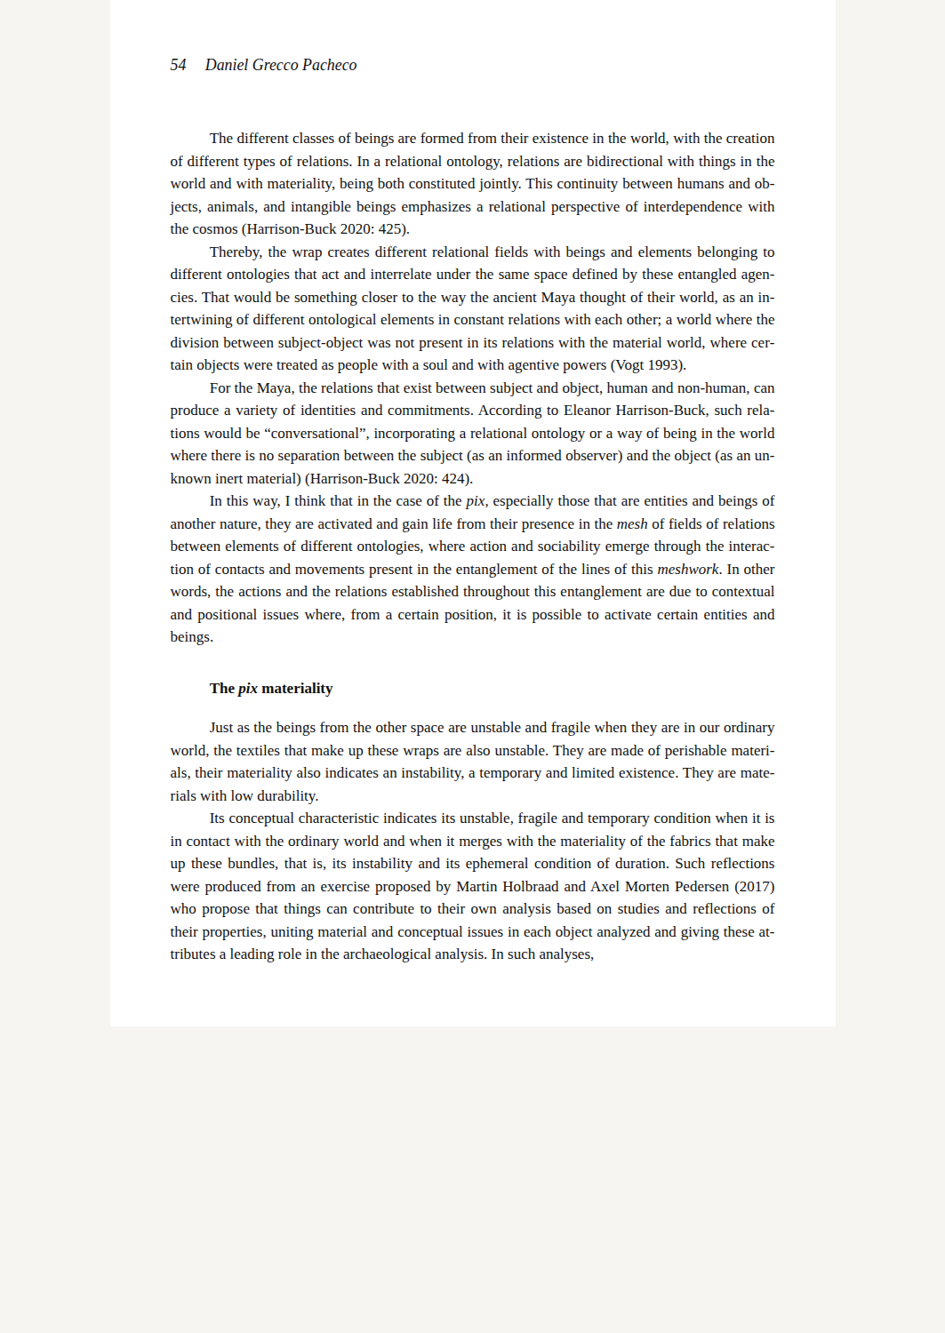54 Daniel Grecco Pacheco
The different classes of beings are formed from their existence in the world, with the creation of different types of relations. In a relational ontology, relations are bidirectional with things in the world and with materiality, being both constituted jointly. This continuity between humans and objects, animals, and intangible beings emphasizes a relational perspective of interdependence with the cosmos (Harrison-Buck 2020: 425).
Thereby, the wrap creates different relational fields with beings and elements belonging to different ontologies that act and interrelate under the same space defined by these entangled agencies. That would be something closer to the way the ancient Maya thought of their world, as an intertwining of different ontological elements in constant relations with each other; a world where the division between subject-object was not present in its relations with the material world, where certain objects were treated as people with a soul and with agentive powers (Vogt 1993).
For the Maya, the relations that exist between subject and object, human and non-human, can produce a variety of identities and commitments. According to Eleanor Harrison-Buck, such relations would be “conversational”, incorporating a relational ontology or a way of being in the world where there is no separation between the subject (as an informed observer) and the object (as an unknown inert material) (Harrison-Buck 2020: 424).
In this way, I think that in the case of the pix, especially those that are entities and beings of another nature, they are activated and gain life from their presence in the mesh of fields of relations between elements of different ontologies, where action and sociability emerge through the interaction of contacts and movements present in the entanglement of the lines of this meshwork. In other words, the actions and the relations established throughout this entanglement are due to contextual and positional issues where, from a certain position, it is possible to activate certain entities and beings.
The pix materiality
Just as the beings from the other space are unstable and fragile when they are in our ordinary world, the textiles that make up these wraps are also unstable. They are made of perishable materials, their materiality also indicates an instability, a temporary and limited existence. They are materials with low durability.
Its conceptual characteristic indicates its unstable, fragile and temporary condition when it is in contact with the ordinary world and when it merges with the materiality of the fabrics that make up these bundles, that is, its instability and its ephemeral condition of duration. Such reflections were produced from an exercise proposed by Martin Holbraad and Axel Morten Pedersen (2017) who propose that things can contribute to their own analysis based on studies and reflections of their properties, uniting material and conceptual issues in each object analyzed and giving these attributes a leading role in the archaeological analysis. In such analyses,